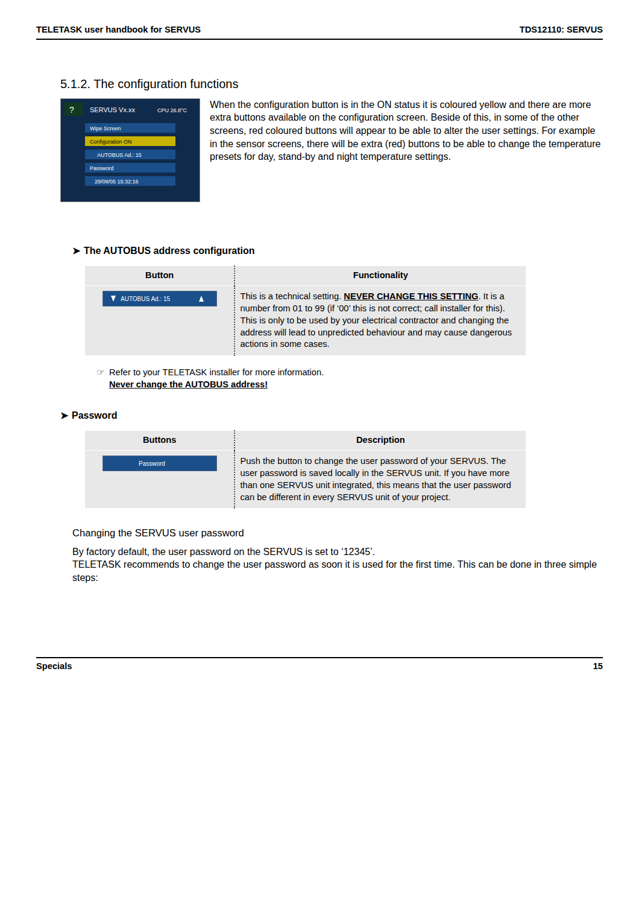TELETASK user handbook for SERVUS TDS12110: SERVUS
5.1.2. The configuration functions
When the configuration button is in the ON status it is coloured yellow and there are more extra buttons available on the configuration screen. Beside of this, in some of the other screens, red coloured buttons will appear to be able to alter the user settings. For example in the sensor screens, there will be extra (red) buttons to be able to change the temperature presets for day, stand-by and night temperature settings.
➤The AUTOBUS address configuration
| Button | Functionality |
| --- | --- |
| | This is a technical setting. NEVER CHANGE THIS SETTING . It is a number from 01 to 99 (if ‘00’ this is not correct; call installer for this). This is only to be used by your electrical contractor and changing the address will lead to unpredicted behaviour and may cause dangerous actions in some cases. |
☞ Refer to your TELETASK installer for more information.
Never change the AUTOBUS address!
➤Password
| Buttons | Description |
| --- | --- |
| | Push the button to change the user password of your SERVUS. The user password is saved locally in the SERVUS unit. If you have more than one SERVUS unit integrated, this means that the user password can be different in every SERVUS unit of your project. |
Changing the SERVUS user password
By factory default, the user password on the SERVUS is set to ‘12345’.
TELETASK recommends to change the user password as soon it is used for the first time. This can be done in three simple steps:
Specials 15